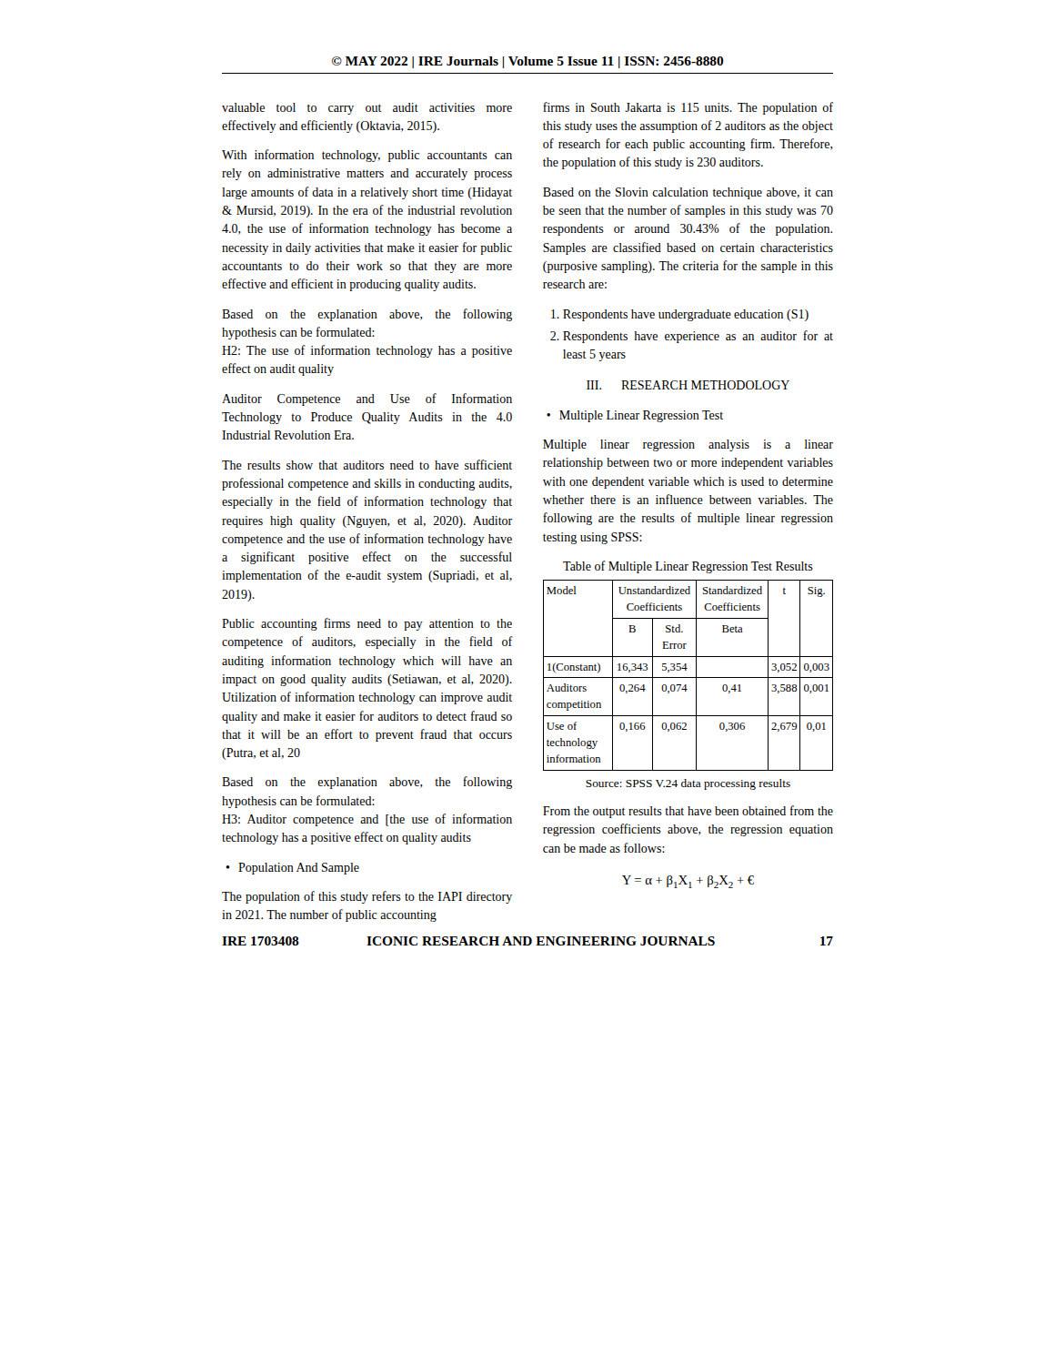© MAY 2022 | IRE Journals | Volume 5 Issue 11 | ISSN: 2456-8880
valuable tool to carry out audit activities more effectively and efficiently (Oktavia, 2015).
With information technology, public accountants can rely on administrative matters and accurately process large amounts of data in a relatively short time (Hidayat & Mursid, 2019). In the era of the industrial revolution 4.0, the use of information technology has become a necessity in daily activities that make it easier for public accountants to do their work so that they are more effective and efficient in producing quality audits.
Based on the explanation above, the following hypothesis can be formulated:
H2: The use of information technology has a positive effect on audit quality
Auditor Competence and Use of Information Technology to Produce Quality Audits in the 4.0 Industrial Revolution Era.
The results show that auditors need to have sufficient professional competence and skills in conducting audits, especially in the field of information technology that requires high quality (Nguyen, et al, 2020). Auditor competence and the use of information technology have a significant positive effect on the successful implementation of the e-audit system (Supriadi, et al, 2019).
Public accounting firms need to pay attention to the competence of auditors, especially in the field of auditing information technology which will have an impact on good quality audits (Setiawan, et al, 2020). Utilization of information technology can improve audit quality and make it easier for auditors to detect fraud so that it will be an effort to prevent fraud that occurs (Putra, et al, 20
Based on the explanation above, the following hypothesis can be formulated:
H3: Auditor competence and [the use of information technology has a positive effect on quality audits
Population And Sample
The population of this study refers to the IAPI directory in 2021. The number of public accounting
firms in South Jakarta is 115 units. The population of this study uses the assumption of 2 auditors as the object of research for each public accounting firm. Therefore, the population of this study is 230 auditors.
Based on the Slovin calculation technique above, it can be seen that the number of samples in this study was 70 respondents or around 30.43% of the population. Samples are classified based on certain characteristics (purposive sampling). The criteria for the sample in this research are:
Respondents have undergraduate education (S1)
Respondents have experience as an auditor for at least 5 years
III. RESEARCH METHODOLOGY
Multiple Linear Regression Test
Multiple linear regression analysis is a linear relationship between two or more independent variables with one dependent variable which is used to determine whether there is an influence between variables. The following are the results of multiple linear regression testing using SPSS:
Table of Multiple Linear Regression Test Results
| Model | Unstandardized Coefficients | Standardized Coefficients | t | Sig. |
| B | Std. Error | Beta |
| 1(Constant) | 16,343 | 5,354 | | 3,052 | 0,003 |
| Auditors competition | 0,264 | 0,074 | 0,41 | 3,588 | 0,001 |
| Use of technology information | 0,166 | 0,062 | 0,306 | 2,679 | 0,01 |
Source: SPSS V.24 data processing results
From the output results that have been obtained from the regression coefficients above, the regression equation can be made as follows:
Y = α + β1X1 + β2X2 + €
IRE 1703408 ICONIC RESEARCH AND ENGINEERING JOURNALS 17